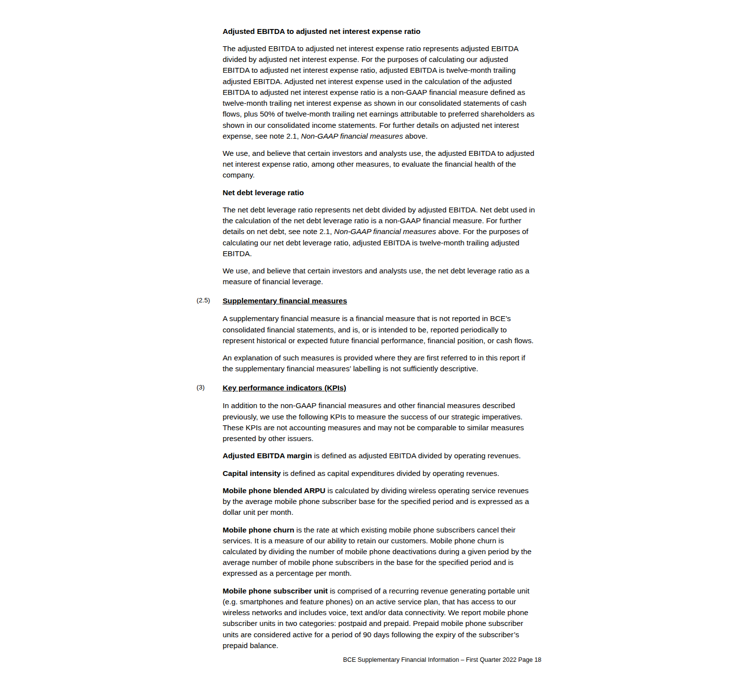Adjusted EBITDA to adjusted net interest expense ratio
The adjusted EBITDA to adjusted net interest expense ratio represents adjusted EBITDA divided by adjusted net interest expense. For the purposes of calculating our adjusted EBITDA to adjusted net interest expense ratio, adjusted EBITDA is twelve-month trailing adjusted EBITDA. Adjusted net interest expense used in the calculation of the adjusted EBITDA to adjusted net interest expense ratio is a non-GAAP financial measure defined as twelve-month trailing net interest expense as shown in our consolidated statements of cash flows, plus 50% of twelve-month trailing net earnings attributable to preferred shareholders as shown in our consolidated income statements. For further details on adjusted net interest expense, see note 2.1, Non-GAAP financial measures above.
We use, and believe that certain investors and analysts use, the adjusted EBITDA to adjusted net interest expense ratio, among other measures, to evaluate the financial health of the company.
Net debt leverage ratio
The net debt leverage ratio represents net debt divided by adjusted EBITDA. Net debt used in the calculation of the net debt leverage ratio is a non-GAAP financial measure. For further details on net debt, see note 2.1, Non-GAAP financial measures above. For the purposes of calculating our net debt leverage ratio, adjusted EBITDA is twelve-month trailing adjusted EBITDA.
We use, and believe that certain investors and analysts use, the net debt leverage ratio as a measure of financial leverage.
(2.5) Supplementary financial measures
A supplementary financial measure is a financial measure that is not reported in BCE’s consolidated financial statements, and is, or is intended to be, reported periodically to represent historical or expected future financial performance, financial position, or cash flows.
An explanation of such measures is provided where they are first referred to in this report if the supplementary financial measures’ labelling is not sufficiently descriptive.
(3) Key performance indicators (KPIs)
In addition to the non-GAAP financial measures and other financial measures described previously, we use the following KPIs to measure the success of our strategic imperatives. These KPIs are not accounting measures and may not be comparable to similar measures presented by other issuers.
Adjusted EBITDA margin is defined as adjusted EBITDA divided by operating revenues.
Capital intensity is defined as capital expenditures divided by operating revenues.
Mobile phone blended ARPU is calculated by dividing wireless operating service revenues by the average mobile phone subscriber base for the specified period and is expressed as a dollar unit per month.
Mobile phone churn is the rate at which existing mobile phone subscribers cancel their services. It is a measure of our ability to retain our customers. Mobile phone churn is calculated by dividing the number of mobile phone deactivations during a given period by the average number of mobile phone subscribers in the base for the specified period and is expressed as a percentage per month.
Mobile phone subscriber unit is comprised of a recurring revenue generating portable unit (e.g. smartphones and feature phones) on an active service plan, that has access to our wireless networks and includes voice, text and/or data connectivity. We report mobile phone subscriber units in two categories: postpaid and prepaid. Prepaid mobile phone subscriber units are considered active for a period of 90 days following the expiry of the subscriber’s prepaid balance.
BCE Supplementary Financial Information – First Quarter 2022 Page 18